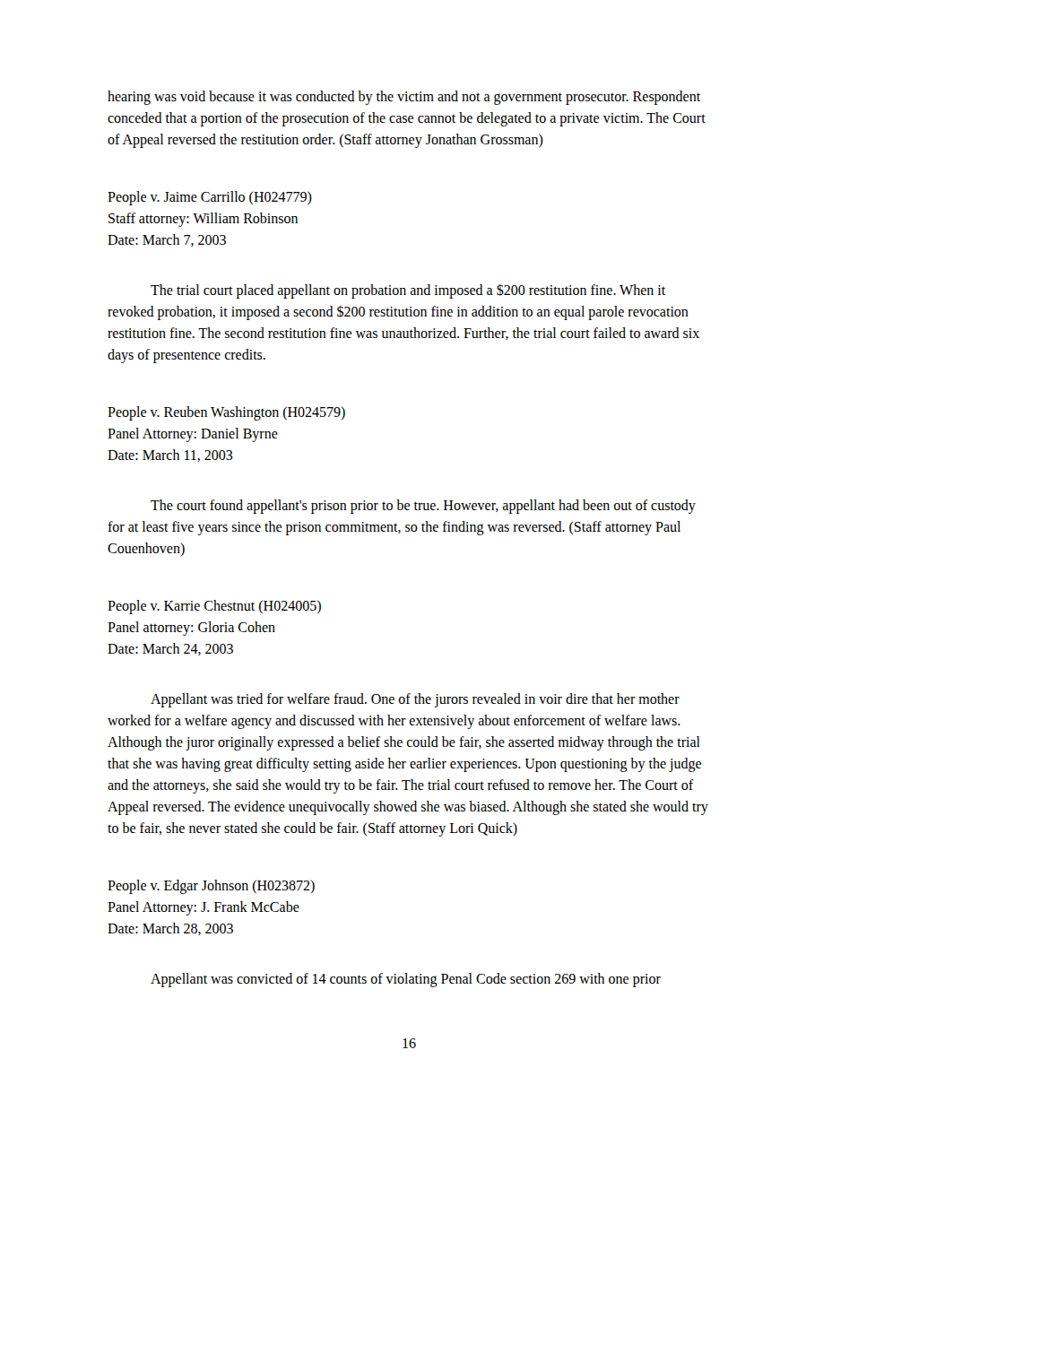hearing was void because it was conducted by the victim and not a government prosecutor. Respondent conceded that a portion of the prosecution of the case cannot be delegated to a private victim. The Court of Appeal reversed the restitution order. (Staff attorney Jonathan Grossman)
People v. Jaime Carrillo (H024779)
Staff attorney: William Robinson
Date: March 7, 2003
The trial court placed appellant on probation and imposed a $200 restitution fine. When it revoked probation, it imposed a second $200 restitution fine in addition to an equal parole revocation restitution fine. The second restitution fine was unauthorized. Further, the trial court failed to award six days of presentence credits.
People v. Reuben Washington (H024579)
Panel Attorney: Daniel Byrne
Date: March 11, 2003
The court found appellant's prison prior to be true. However, appellant had been out of custody for at least five years since the prison commitment, so the finding was reversed. (Staff attorney Paul Couenhoven)
People v. Karrie Chestnut (H024005)
Panel attorney: Gloria Cohen
Date: March 24, 2003
Appellant was tried for welfare fraud. One of the jurors revealed in voir dire that her mother worked for a welfare agency and discussed with her extensively about enforcement of welfare laws. Although the juror originally expressed a belief she could be fair, she asserted midway through the trial that she was having great difficulty setting aside her earlier experiences. Upon questioning by the judge and the attorneys, she said she would try to be fair. The trial court refused to remove her. The Court of Appeal reversed. The evidence unequivocally showed she was biased. Although she stated she would try to be fair, she never stated she could be fair. (Staff attorney Lori Quick)
People v. Edgar Johnson (H023872)
Panel Attorney: J. Frank McCabe
Date: March 28, 2003
Appellant was convicted of 14 counts of violating Penal Code section 269 with one prior
16